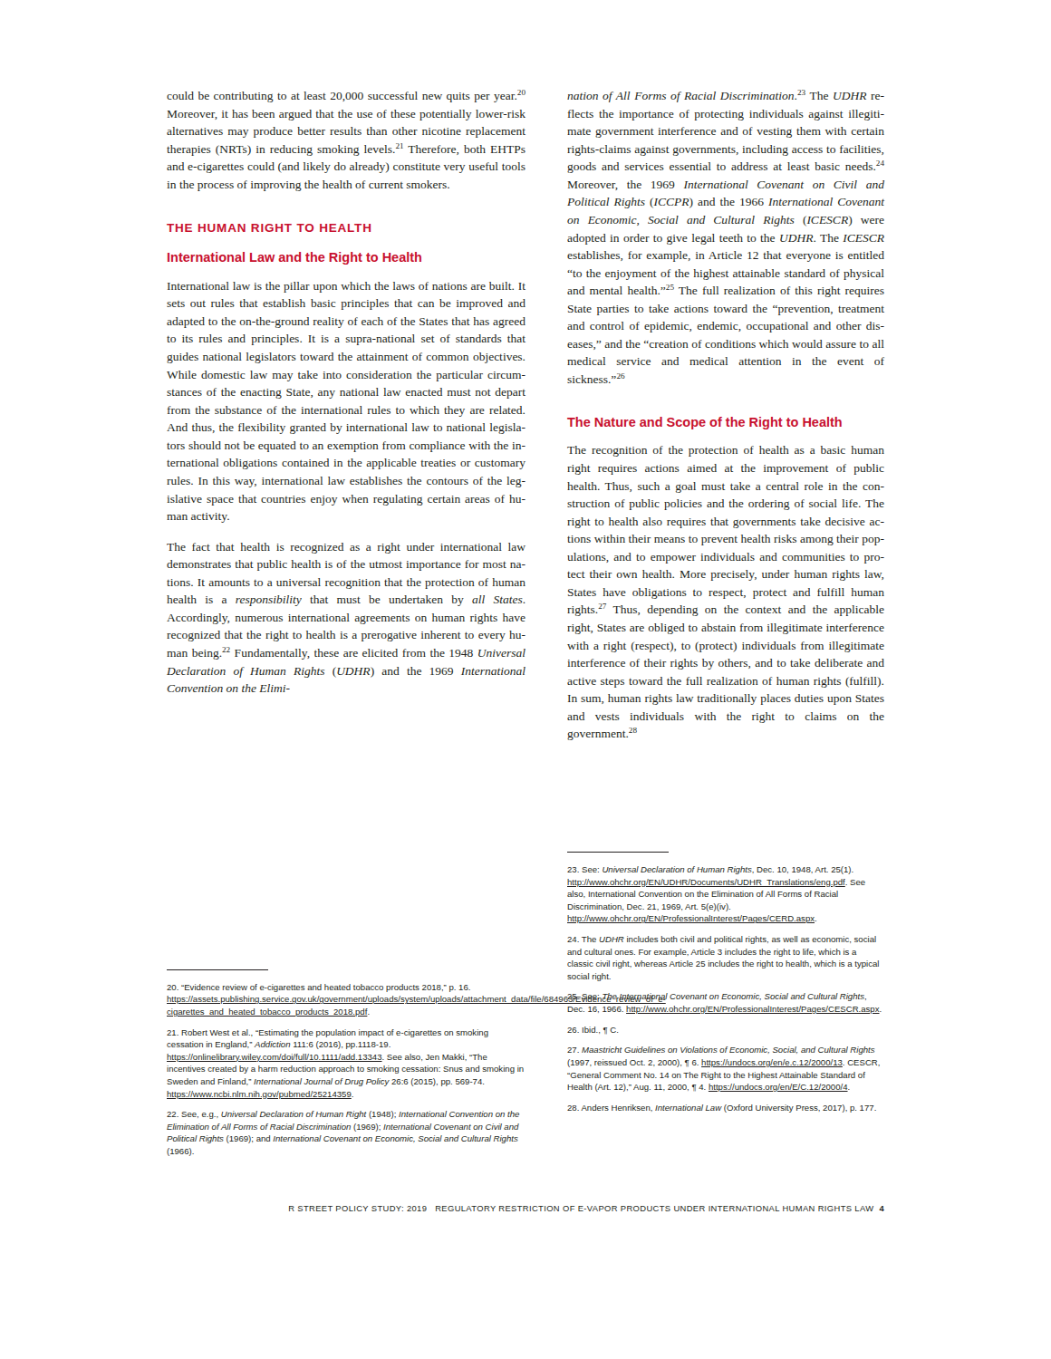could be contributing to at least 20,000 successful new quits per year.20 Moreover, it has been argued that the use of these potentially lower-risk alternatives may produce better results than other nicotine replacement therapies (NRTs) in reducing smoking levels.21 Therefore, both EHTPs and e-cigarettes could (and likely do already) constitute very useful tools in the process of improving the health of current smokers.
The Human Right to Health
International Law and the Right to Health
International law is the pillar upon which the laws of nations are built. It sets out rules that establish basic principles that can be improved and adapted to the on-the-ground reality of each of the States that has agreed to its rules and principles. It is a supra-national set of standards that guides national legislators toward the attainment of common objectives. While domestic law may take into consideration the particular circumstances of the enacting State, any national law enacted must not depart from the substance of the international rules to which they are related. And thus, the flexibility granted by international law to national legislators should not be equated to an exemption from compliance with the international obligations contained in the applicable treaties or customary rules. In this way, international law establishes the contours of the legislative space that countries enjoy when regulating certain areas of human activity.
The fact that health is recognized as a right under international law demonstrates that public health is of the utmost importance for most nations. It amounts to a universal recognition that the protection of human health is a responsibility that must be undertaken by all States. Accordingly, numerous international agreements on human rights have recognized that the right to health is a prerogative inherent to every human being.22 Fundamentally, these are elicited from the 1948 Universal Declaration of Human Rights (UDHR) and the 1969 International Convention on the Elimi-
20. “Evidence review of e-cigarettes and heated tobacco products 2018,” p. 16. https://assets.publishing.service.gov.uk/government/uploads/system/uploads/attachment_data/file/684963/Evidence_review_of_e-cigarettes_and_heated_tobacco_products_2018.pdf.
21. Robert West et al., “Estimating the population impact of e-cigarettes on smoking cessation in England,” Addiction 111:6 (2016), pp.1118-19. https://onlinelibrary.wiley.com/doi/full/10.1111/add.13343. See also, Jen Makki, “The incentives created by a harm reduction approach to smoking cessation: Snus and smoking in Sweden and Finland,” International Journal of Drug Policy 26:6 (2015), pp. 569-74. https://www.ncbi.nlm.nih.gov/pubmed/25214359.
22. See, e.g., Universal Declaration of Human Right (1948); International Convention on the Elimination of All Forms of Racial Discrimination (1969); International Covenant on Civil and Political Rights (1969); and International Covenant on Economic, Social and Cultural Rights (1966).
nation of All Forms of Racial Discrimination.23 The UDHR reflects the importance of protecting individuals against illegitimate government interference and of vesting them with certain rights-claims against governments, including access to facilities, goods and services essential to address at least basic needs.24 Moreover, the 1969 International Covenant on Civil and Political Rights (ICCPR) and the 1966 International Covenant on Economic, Social and Cultural Rights (ICESCR) were adopted in order to give legal teeth to the UDHR. The ICESCR establishes, for example, in Article 12 that everyone is entitled “to the enjoyment of the highest attainable standard of physical and mental health.”25 The full realization of this right requires State parties to take actions toward the “prevention, treatment and control of epidemic, endemic, occupational and other diseases,” and the “creation of conditions which would assure to all medical service and medical attention in the event of sickness.”26
The Nature and Scope of the Right to Health
The recognition of the protection of health as a basic human right requires actions aimed at the improvement of public health. Thus, such a goal must take a central role in the construction of public policies and the ordering of social life. The right to health also requires that governments take decisive actions within their means to prevent health risks among their populations, and to empower individuals and communities to protect their own health. More precisely, under human rights law, States have obligations to respect, protect and fulfill human rights.27 Thus, depending on the context and the applicable right, States are obliged to abstain from illegitimate interference with a right (respect), to (protect) individuals from illegitimate interference of their rights by others, and to take deliberate and active steps toward the full realization of human rights (fulfill). In sum, human rights law traditionally places duties upon States and vests individuals with the right to claims on the government.28
23. See: Universal Declaration of Human Rights, Dec. 10, 1948, Art. 25(1). http://www.ohchr.org/EN/UDHR/Documents/UDHR_Translations/eng.pdf. See also, International Convention on the Elimination of All Forms of Racial Discrimination, Dec. 21, 1969, Art. 5(e)(iv). http://www.ohchr.org/EN/ProfessionalInterest/Pages/CERD.aspx.
24. The UDHR includes both civil and political rights, as well as economic, social and cultural ones. For example, Article 3 includes the right to life, which is a classic civil right, whereas Article 25 includes the right to health, which is a typical social right.
25. See: The International Covenant on Economic, Social and Cultural Rights, Dec. 16, 1966. http://www.ohchr.org/EN/ProfessionalInterest/Pages/CESCR.aspx.
26. Ibid., ¶ C.
27. Maastricht Guidelines on Violations of Economic, Social, and Cultural Rights (1997, reissued Oct. 2, 2000), ¶ 6. https://undocs.org/en/e.c.12/2000/13. CESCR, “General Comment No. 14 on The Right to the Highest Attainable Standard of Health (Art. 12),” Aug. 11, 2000, ¶ 4. https://undocs.org/en/E/C.12/2000/4.
28. Anders Henriksen, International Law (Oxford University Press, 2017), p. 177.
R STREET POLICY STUDY: 2019 REGULATORY RESTRICTION OF E-VAPOR PRODUCTS UNDER INTERNATIONAL HUMAN RIGHTS LAW 4